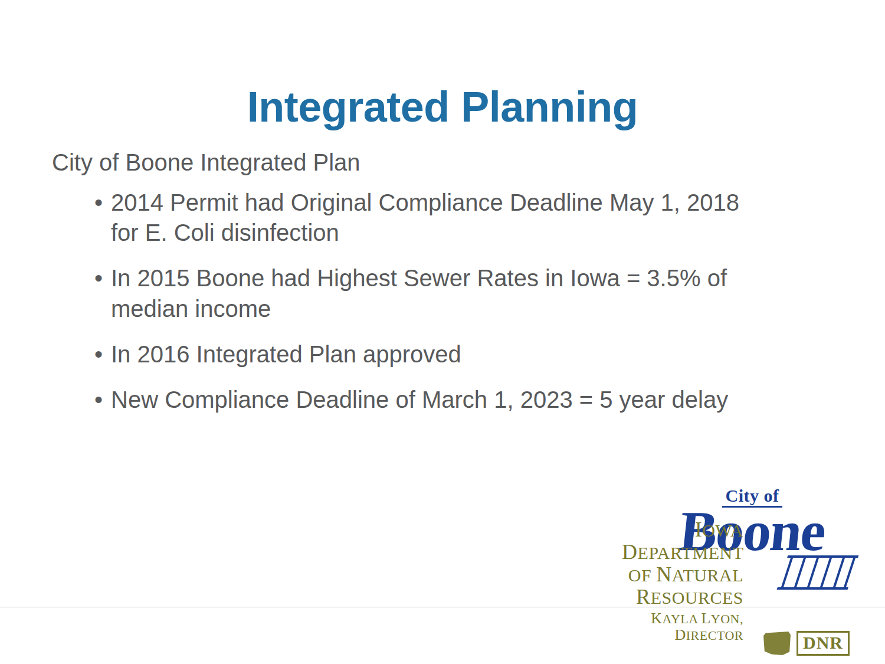Integrated Planning
City of Boone Integrated Plan
2014 Permit had Original Compliance Deadline May 1, 2018 for E. Coli disinfection
In 2015 Boone had Highest Sewer Rates in Iowa = 3.5% of median income
In 2016 Integrated Plan approved
New Compliance Deadline of March 1, 2023 = 5 year delay
City of
Boone
Iowa Department of Natural Resources
Kayla Lyon, Director
DNR